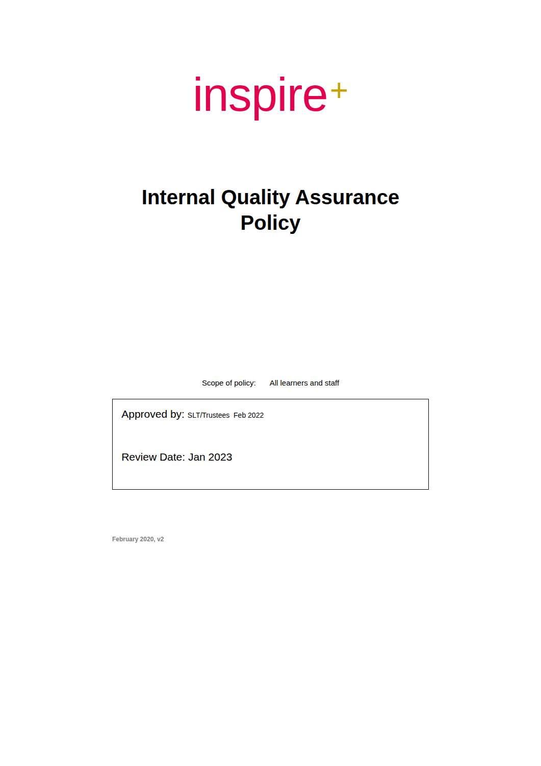inspire+
Internal Quality Assurance
Policy
Scope of policy: All learners and staff
Approved by: SLT/Trustees Feb 2022
Review Date: Jan 2023
February 2020, v2